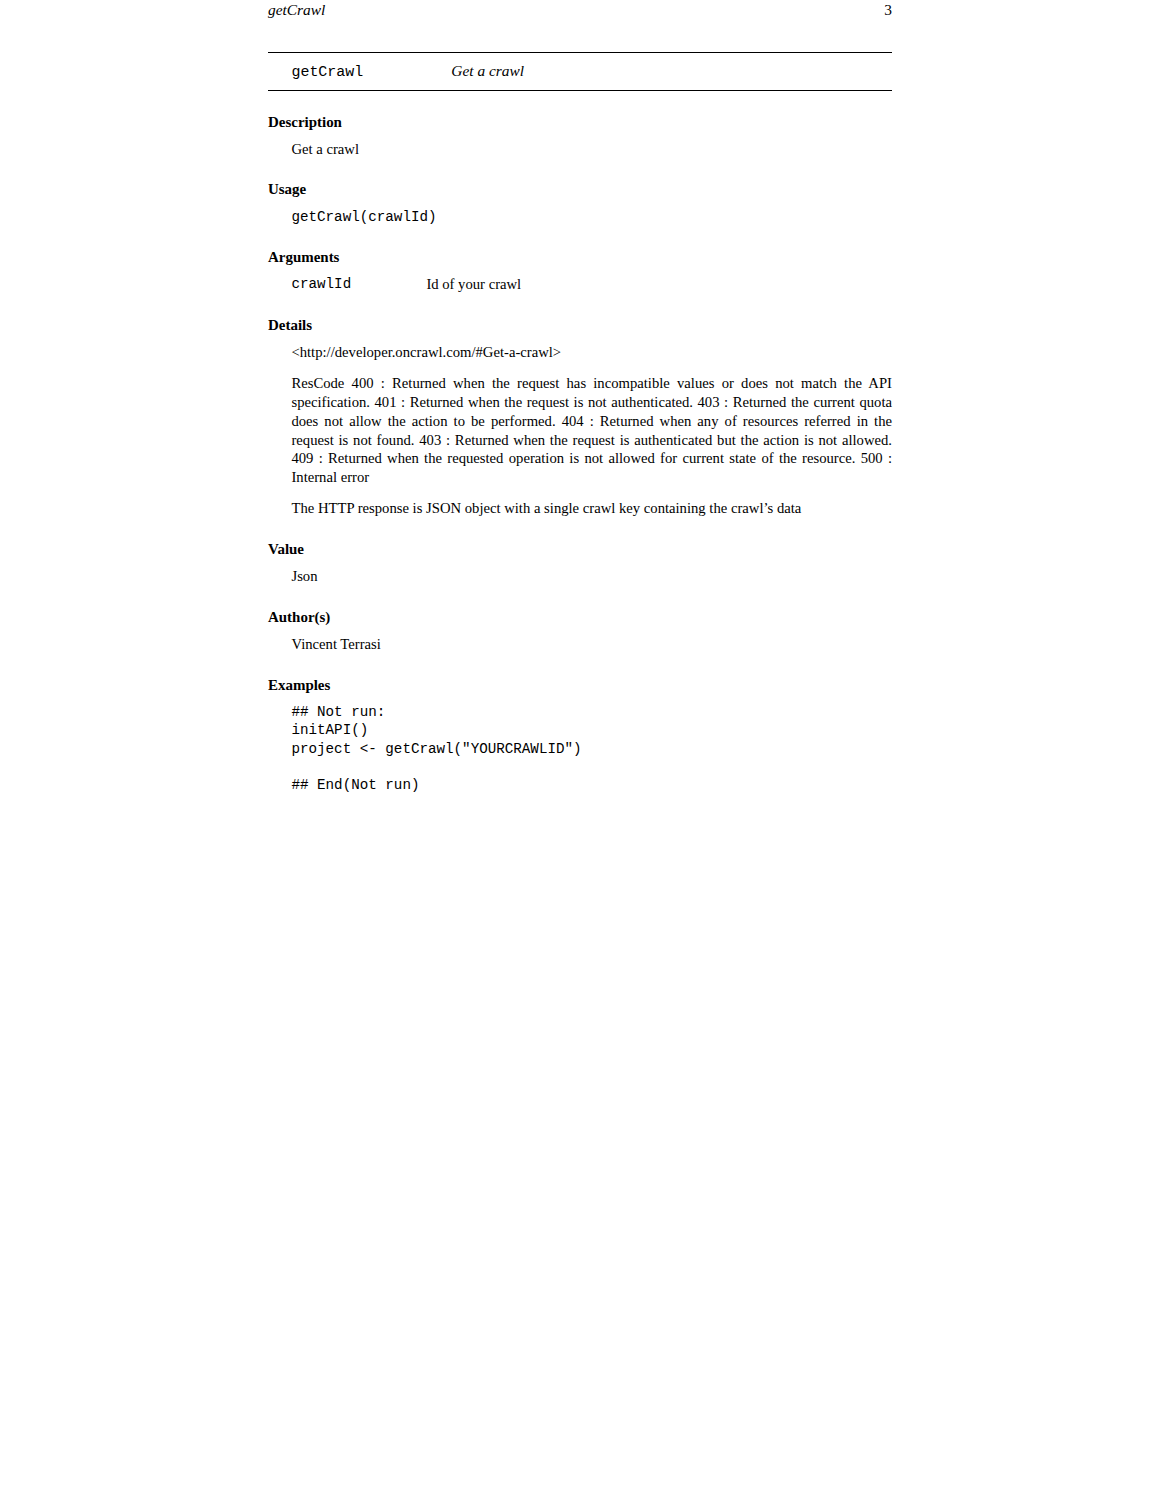getCrawl 3
getCrawl Get a crawl
Description
Get a crawl
Usage
getCrawl(crawlId)
Arguments
crawlId
Id of your crawl
Details
<http://developer.oncrawl.com/#Get-a-crawl>
ResCode 400 : Returned when the request has incompatible values or does not match the API specification. 401 : Returned when the request is not authenticated. 403 : Returned the current quota does not allow the action to be performed. 404 : Returned when any of resources referred in the request is not found. 403 : Returned when the request is authenticated but the action is not allowed. 409 : Returned when the requested operation is not allowed for current state of the resource. 500 : Internal error
The HTTP response is JSON object with a single crawl key containing the crawl’s data
Value
Json
Author(s)
Vincent Terrasi
Examples
## Not run: 
initAPI()
project <- getCrawl("YOURCRAWLID")

## End(Not run)